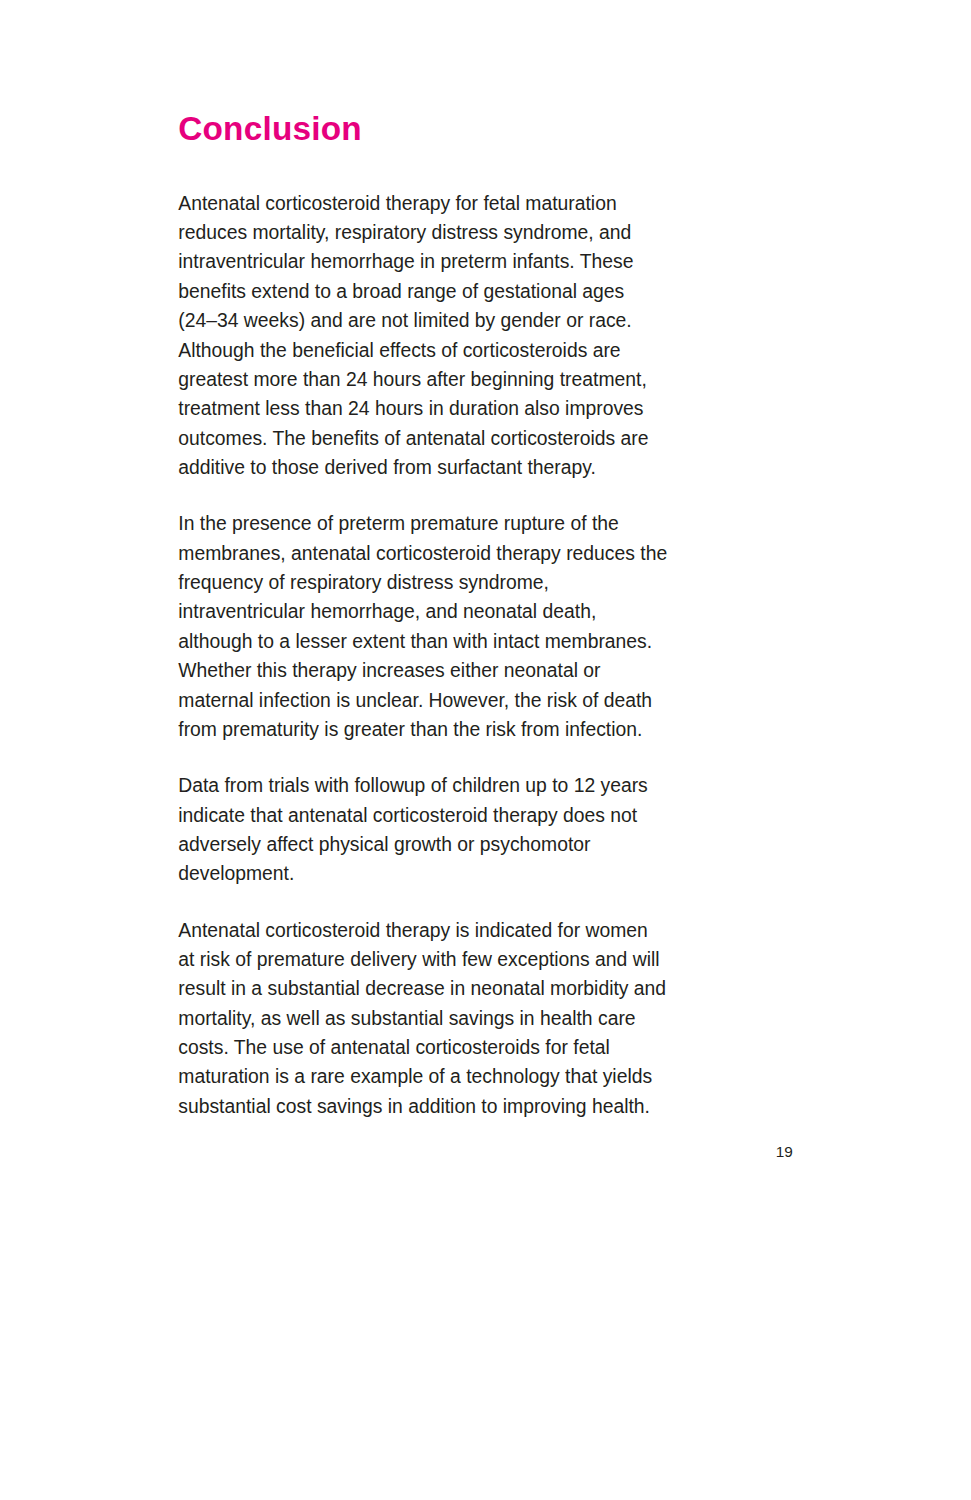Conclusion
Antenatal corticosteroid therapy for fetal maturation reduces mortality, respiratory distress syndrome, and intraventricular hemorrhage in preterm infants. These benefits extend to a broad range of gestational ages (24–34 weeks) and are not limited by gender or race. Although the beneficial effects of corticosteroids are greatest more than 24 hours after beginning treatment, treatment less than 24 hours in duration also improves outcomes. The benefits of antenatal corticosteroids are additive to those derived from surfactant therapy.
In the presence of preterm premature rupture of the membranes, antenatal corticosteroid therapy reduces the frequency of respiratory distress syndrome, intraventricular hemorrhage, and neonatal death, although to a lesser extent than with intact membranes. Whether this therapy increases either neonatal or maternal infection is unclear. However, the risk of death from prematurity is greater than the risk from infection.
Data from trials with followup of children up to 12 years indicate that antenatal corticosteroid therapy does not adversely affect physical growth or psychomotor development.
Antenatal corticosteroid therapy is indicated for women at risk of premature delivery with few exceptions and will result in a substantial decrease in neonatal morbidity and mortality, as well as substantial savings in health care costs. The use of antenatal corticosteroids for fetal maturation is a rare example of a technology that yields substantial cost savings in addition to improving health.
19